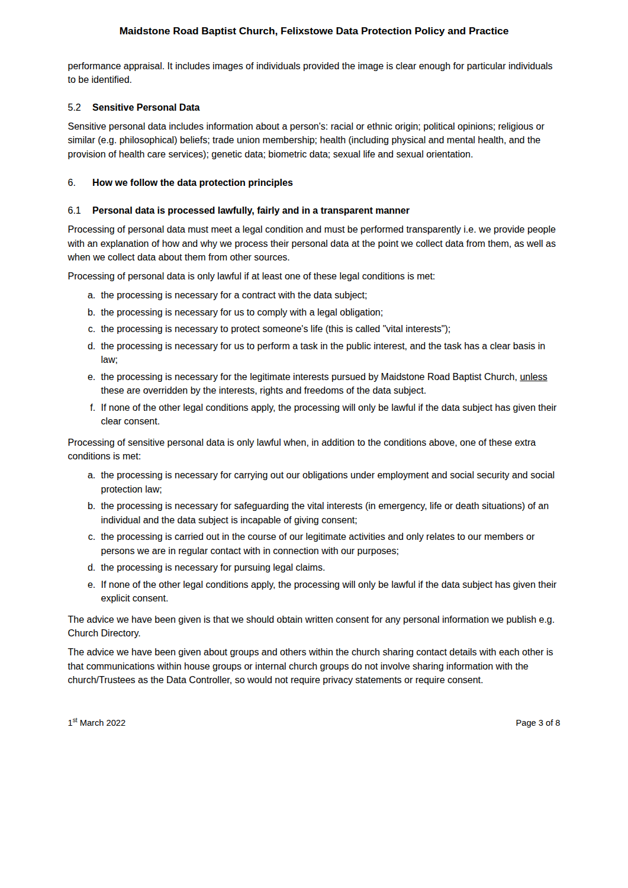Maidstone Road Baptist Church, Felixstowe Data Protection Policy and Practice
performance appraisal. It includes images of individuals provided the image is clear enough for particular individuals to be identified.
5.2 Sensitive Personal Data
Sensitive personal data includes information about a person's: racial or ethnic origin; political opinions; religious or similar (e.g. philosophical) beliefs; trade union membership; health (including physical and mental health, and the provision of health care services); genetic data; biometric data; sexual life and sexual orientation.
6. How we follow the data protection principles
6.1 Personal data is processed lawfully, fairly and in a transparent manner
Processing of personal data must meet a legal condition and must be performed transparently i.e. we provide people with an explanation of how and why we process their personal data at the point we collect data from them, as well as when we collect data about them from other sources.
Processing of personal data is only lawful if at least one of these legal conditions is met:
the processing is necessary for a contract with the data subject;
the processing is necessary for us to comply with a legal obligation;
the processing is necessary to protect someone's life (this is called "vital interests");
the processing is necessary for us to perform a task in the public interest, and the task has a clear basis in law;
the processing is necessary for the legitimate interests pursued by Maidstone Road Baptist Church, unless these are overridden by the interests, rights and freedoms of the data subject.
If none of the other legal conditions apply, the processing will only be lawful if the data subject has given their clear consent.
Processing of sensitive personal data is only lawful when, in addition to the conditions above, one of these extra conditions is met:
the processing is necessary for carrying out our obligations under employment and social security and social protection law;
the processing is necessary for safeguarding the vital interests (in emergency, life or death situations) of an individual and the data subject is incapable of giving consent;
the processing is carried out in the course of our legitimate activities and only relates to our members or persons we are in regular contact with in connection with our purposes;
the processing is necessary for pursuing legal claims.
If none of the other legal conditions apply, the processing will only be lawful if the data subject has given their explicit consent.
The advice we have been given is that we should obtain written consent for any personal information we publish e.g. Church Directory.
The advice we have been given about groups and others within the church sharing contact details with each other is that communications within house groups or internal church groups do not involve sharing information with the church/Trustees as the Data Controller, so would not require privacy statements or require consent.
1st March 2022 Page 3 of 8